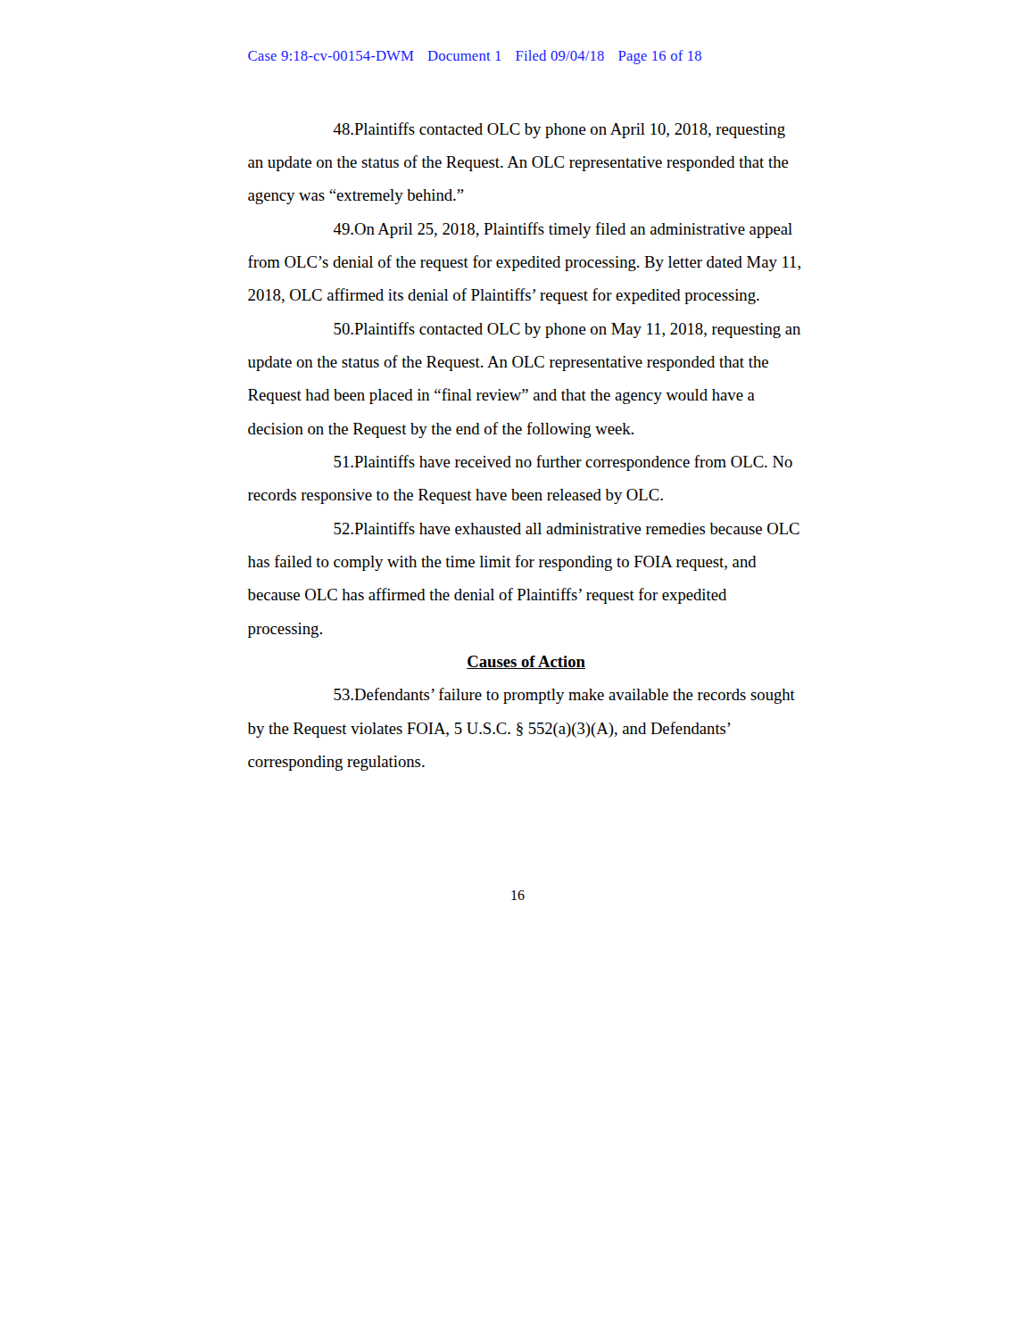Case 9:18-cv-00154-DWM Document 1 Filed 09/04/18 Page 16 of 18
48. Plaintiffs contacted OLC by phone on April 10, 2018, requesting an update on the status of the Request. An OLC representative responded that the agency was “extremely behind.”
49. On April 25, 2018, Plaintiffs timely filed an administrative appeal from OLC’s denial of the request for expedited processing. By letter dated May 11, 2018, OLC affirmed its denial of Plaintiffs’ request for expedited processing.
50. Plaintiffs contacted OLC by phone on May 11, 2018, requesting an update on the status of the Request. An OLC representative responded that the Request had been placed in “final review” and that the agency would have a decision on the Request by the end of the following week.
51. Plaintiffs have received no further correspondence from OLC. No records responsive to the Request have been released by OLC.
52. Plaintiffs have exhausted all administrative remedies because OLC has failed to comply with the time limit for responding to FOIA request, and because OLC has affirmed the denial of Plaintiffs’ request for expedited processing.
Causes of Action
53. Defendants’ failure to promptly make available the records sought by the Request violates FOIA, 5 U.S.C. § 552(a)(3)(A), and Defendants’ corresponding regulations.
16